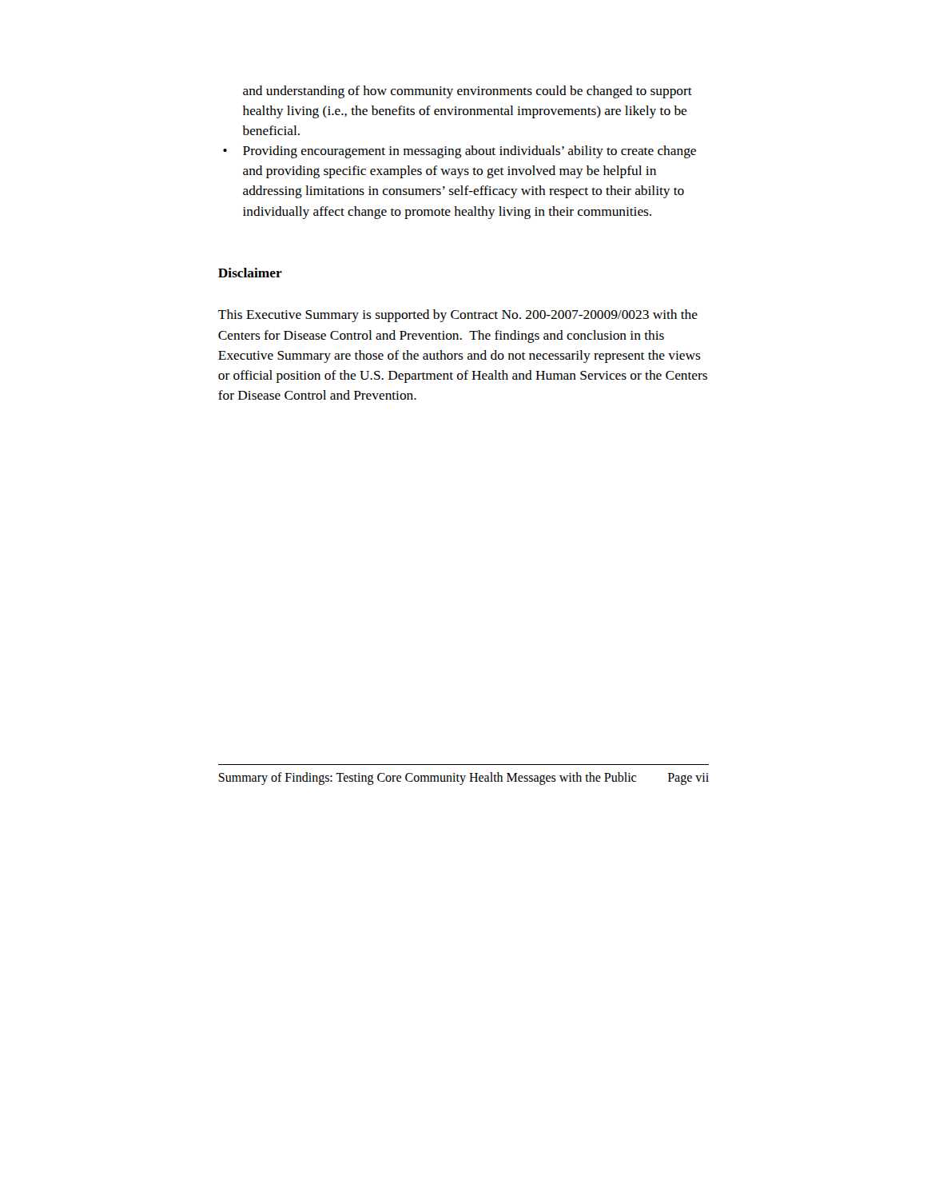and understanding of how community environments could be changed to support healthy living (i.e., the benefits of environmental improvements) are likely to be beneficial.
Providing encouragement in messaging about individuals’ ability to create change and providing specific examples of ways to get involved may be helpful in addressing limitations in consumers’ self-efficacy with respect to their ability to individually affect change to promote healthy living in their communities.
Disclaimer
This Executive Summary is supported by Contract No. 200-2007-20009/0023 with the Centers for Disease Control and Prevention. The findings and conclusion in this Executive Summary are those of the authors and do not necessarily represent the views or official position of the U.S. Department of Health and Human Services or the Centers for Disease Control and Prevention.
Summary of Findings: Testing Core Community Health Messages with the Public Page vii